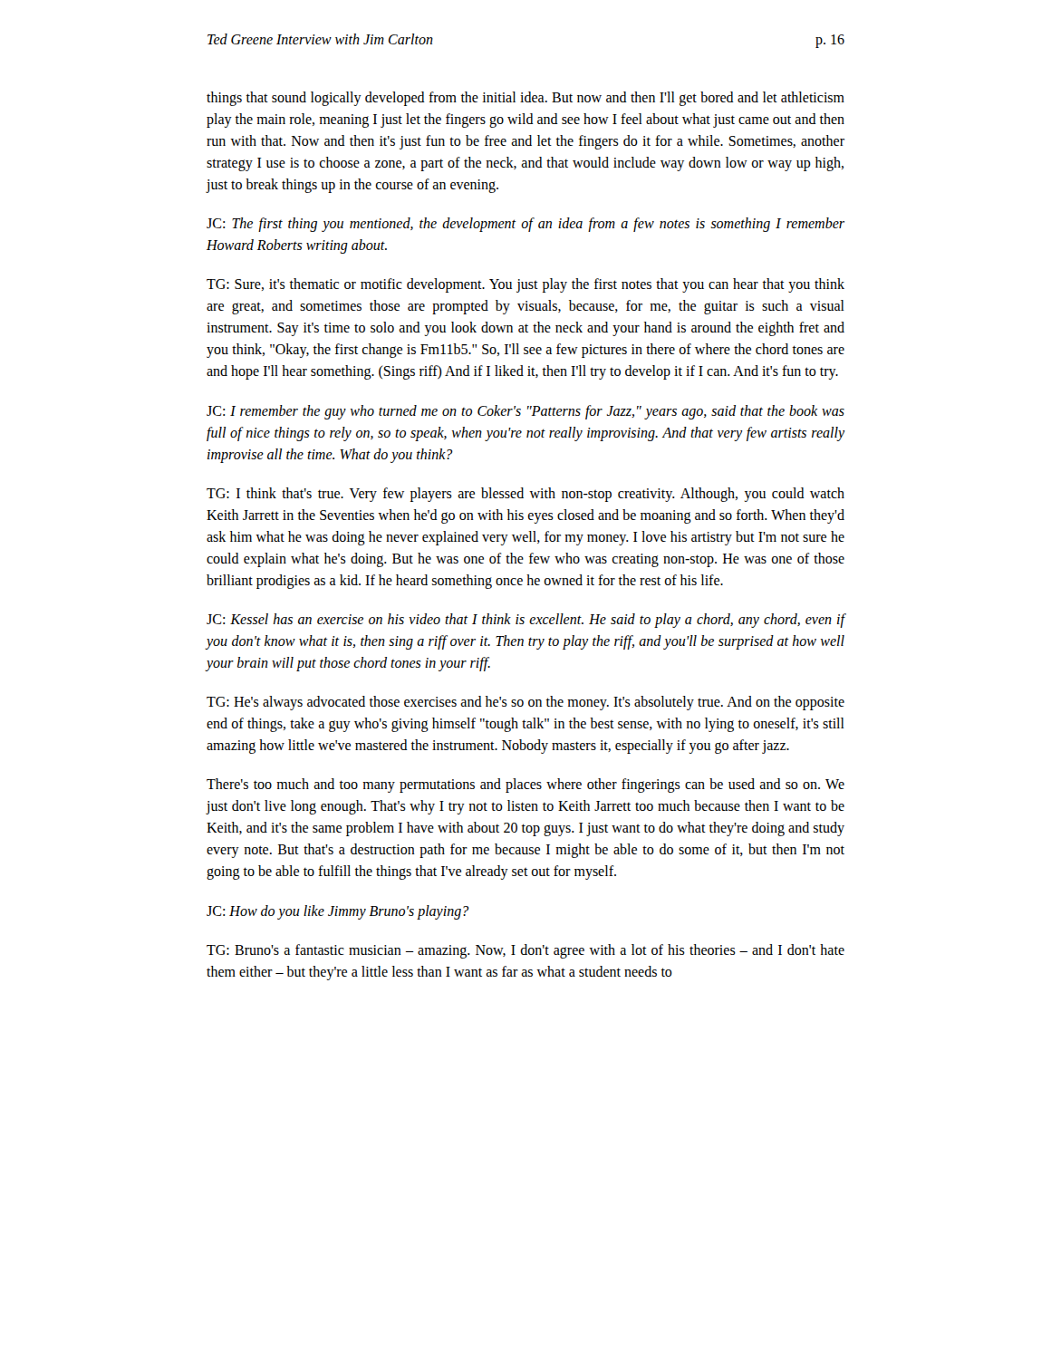Ted Greene Interview with Jim Carlton p. 16
things that sound logically developed from the initial idea. But now and then I'll get bored and let athleticism play the main role, meaning I just let the fingers go wild and see how I feel about what just came out and then run with that. Now and then it's just fun to be free and let the fingers do it for a while. Sometimes, another strategy I use is to choose a zone, a part of the neck, and that would include way down low or way up high, just to break things up in the course of an evening.
JC: The first thing you mentioned, the development of an idea from a few notes is something I remember Howard Roberts writing about.
TG: Sure, it's thematic or motific development. You just play the first notes that you can hear that you think are great, and sometimes those are prompted by visuals, because, for me, the guitar is such a visual instrument. Say it's time to solo and you look down at the neck and your hand is around the eighth fret and you think, "Okay, the first change is Fm11b5." So, I'll see a few pictures in there of where the chord tones are and hope I'll hear something. (Sings riff) And if I liked it, then I'll try to develop it if I can. And it's fun to try.
JC: I remember the guy who turned me on to Coker's "Patterns for Jazz," years ago, said that the book was full of nice things to rely on, so to speak, when you're not really improvising. And that very few artists really improvise all the time. What do you think?
TG: I think that's true. Very few players are blessed with non-stop creativity. Although, you could watch Keith Jarrett in the Seventies when he'd go on with his eyes closed and be moaning and so forth. When they'd ask him what he was doing he never explained very well, for my money. I love his artistry but I'm not sure he could explain what he's doing. But he was one of the few who was creating non-stop. He was one of those brilliant prodigies as a kid. If he heard something once he owned it for the rest of his life.
JC: Kessel has an exercise on his video that I think is excellent. He said to play a chord, any chord, even if you don't know what it is, then sing a riff over it. Then try to play the riff, and you'll be surprised at how well your brain will put those chord tones in your riff.
TG: He's always advocated those exercises and he's so on the money. It's absolutely true. And on the opposite end of things, take a guy who's giving himself "tough talk" in the best sense, with no lying to oneself, it's still amazing how little we've mastered the instrument. Nobody masters it, especially if you go after jazz.
There's too much and too many permutations and places where other fingerings can be used and so on. We just don't live long enough. That's why I try not to listen to Keith Jarrett too much because then I want to be Keith, and it's the same problem I have with about 20 top guys. I just want to do what they're doing and study every note. But that's a destruction path for me because I might be able to do some of it, but then I'm not going to be able to fulfill the things that I've already set out for myself.
JC: How do you like Jimmy Bruno's playing?
TG: Bruno's a fantastic musician – amazing. Now, I don't agree with a lot of his theories – and I don't hate them either – but they're a little less than I want as far as what a student needs to